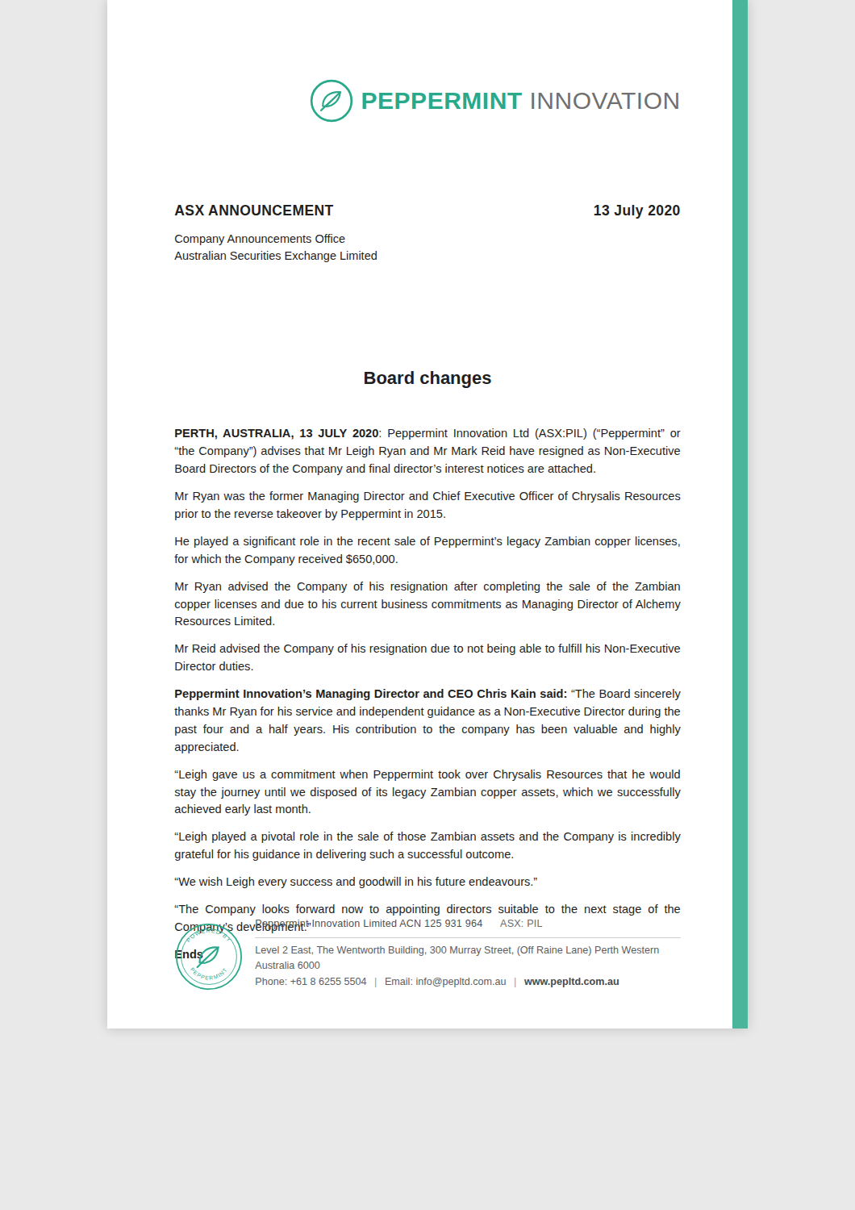PEPPERMINT INNOVATION
ASX ANNOUNCEMENT 13 July 2020
Company Announcements Office
Australian Securities Exchange Limited
Board changes
PERTH, AUSTRALIA, 13 JULY 2020: Peppermint Innovation Ltd (ASX:PIL) (“Peppermint” or “the Company”) advises that Mr Leigh Ryan and Mr Mark Reid have resigned as Non-Executive Board Directors of the Company and final director’s interest notices are attached.
Mr Ryan was the former Managing Director and Chief Executive Officer of Chrysalis Resources prior to the reverse takeover by Peppermint in 2015.
He played a significant role in the recent sale of Peppermint’s legacy Zambian copper licenses, for which the Company received $650,000.
Mr Ryan advised the Company of his resignation after completing the sale of the Zambian copper licenses and due to his current business commitments as Managing Director of Alchemy Resources Limited.
Mr Reid advised the Company of his resignation due to not being able to fulfill his Non-Executive Director duties.
Peppermint Innovation’s Managing Director and CEO Chris Kain said: “The Board sincerely thanks Mr Ryan for his service and independent guidance as a Non-Executive Director during the past four and a half years. His contribution to the company has been valuable and highly appreciated.
“Leigh gave us a commitment when Peppermint took over Chrysalis Resources that he would stay the journey until we disposed of its legacy Zambian copper assets, which we successfully achieved early last month.
“Leigh played a pivotal role in the sale of those Zambian assets and the Company is incredibly grateful for his guidance in delivering such a successful outcome.
“We wish Leigh every success and goodwill in his future endeavours.”
“The Company looks forward now to appointing directors suitable to the next stage of the Company’s development.”
Ends
POWERED BY PEPPERMINT
Peppermint Innovation Limited ACN 125 931 964 ASX: PIL
Level 2 East, The Wentworth Building, 300 Murray Street, (Off Raine Lane) Perth Western Australia 6000
Phone: +61 8 6255 5504 | Email: info@pepltd.com.au | www.pepltd.com.au